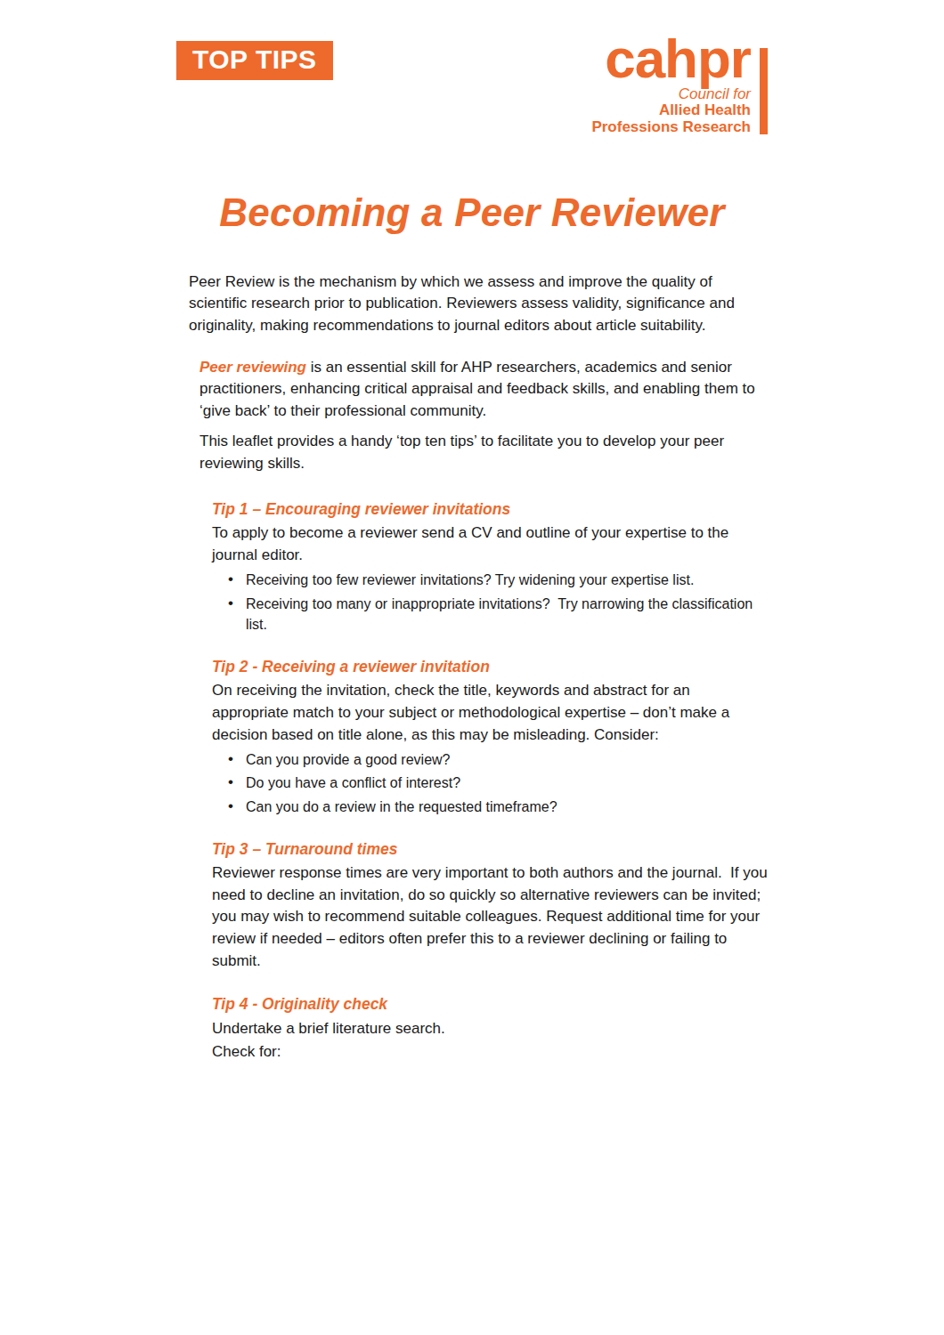TOP TIPS
cahpr Council for Allied Health
Professions Research
Becoming a Peer Reviewer
Peer Review is the mechanism by which we assess and improve the quality of scientific research prior to publication. Reviewers assess validity, significance and originality, making recommendations to journal editors about article suitability.
Peer reviewing is an essential skill for AHP researchers, academics and senior practitioners, enhancing critical appraisal and feedback skills, and enabling them to ‘give back’ to their professional community.
This leaflet provides a handy ‘top ten tips’ to facilitate you to develop your peer reviewing skills.
Tip 1 – Encouraging reviewer invitations
To apply to become a reviewer send a CV and outline of your expertise to the journal editor.
Receiving too few reviewer invitations? Try widening your expertise list.
Receiving too many or inappropriate invitations? Try narrowing the classification list.
Tip 2 - Receiving a reviewer invitation
On receiving the invitation, check the title, keywords and abstract for an appropriate match to your subject or methodological expertise – don’t make a decision based on title alone, as this may be misleading. Consider:
Can you provide a good review?
Do you have a conflict of interest?
Can you do a review in the requested timeframe?
Tip 3 – Turnaround times
Reviewer response times are very important to both authors and the journal. If you need to decline an invitation, do so quickly so alternative reviewers can be invited; you may wish to recommend suitable colleagues. Request additional time for your review if needed – editors often prefer this to a reviewer declining or failing to submit.
Tip 4 - Originality check
Undertake a brief literature search.
Check for: